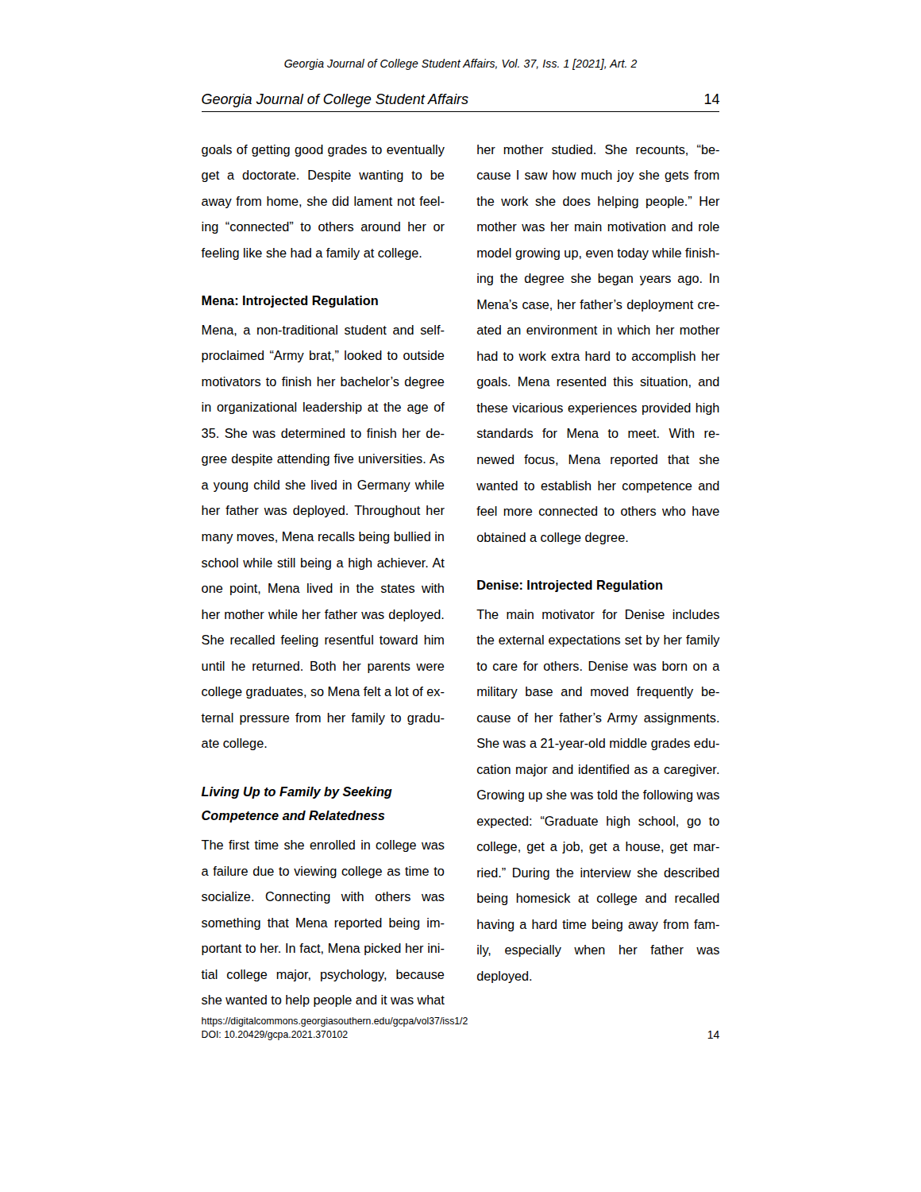Georgia Journal of College Student Affairs, Vol. 37, Iss. 1 [2021], Art. 2
Georgia Journal of College Student Affairs
14
goals of getting good grades to eventually get a doctorate. Despite wanting to be away from home, she did lament not feeling “connected” to others around her or feeling like she had a family at college.
Mena: Introjected Regulation
Mena, a non-traditional student and self-proclaimed “Army brat,” looked to outside motivators to finish her bachelor’s degree in organizational leadership at the age of 35. She was determined to finish her degree despite attending five universities. As a young child she lived in Germany while her father was deployed. Throughout her many moves, Mena recalls being bullied in school while still being a high achiever. At one point, Mena lived in the states with her mother while her father was deployed. She recalled feeling resentful toward him until he returned. Both her parents were college graduates, so Mena felt a lot of external pressure from her family to graduate college.
Living Up to Family by Seeking Competence and Relatedness
The first time she enrolled in college was a failure due to viewing college as time to socialize. Connecting with others was something that Mena reported being important to her. In fact, Mena picked her initial college major, psychology, because she wanted to help people and it was what
her mother studied. She recounts, “because I saw how much joy she gets from the work she does helping people.” Her mother was her main motivation and role model growing up, even today while finishing the degree she began years ago. In Mena’s case, her father’s deployment created an environment in which her mother had to work extra hard to accomplish her goals. Mena resented this situation, and these vicarious experiences provided high standards for Mena to meet. With renewed focus, Mena reported that she wanted to establish her competence and feel more connected to others who have obtained a college degree.
Denise: Introjected Regulation
The main motivator for Denise includes the external expectations set by her family to care for others. Denise was born on a military base and moved frequently because of her father’s Army assignments. She was a 21-year-old middle grades education major and identified as a caregiver. Growing up she was told the following was expected: “Graduate high school, go to college, get a job, get a house, get married.” During the interview she described being homesick at college and recalled having a hard time being away from family, especially when her father was deployed.
https://digitalcommons.georgiasouthern.edu/gcpa/vol37/iss1/2
DOI: 10.20429/gcpa.2021.370102
14